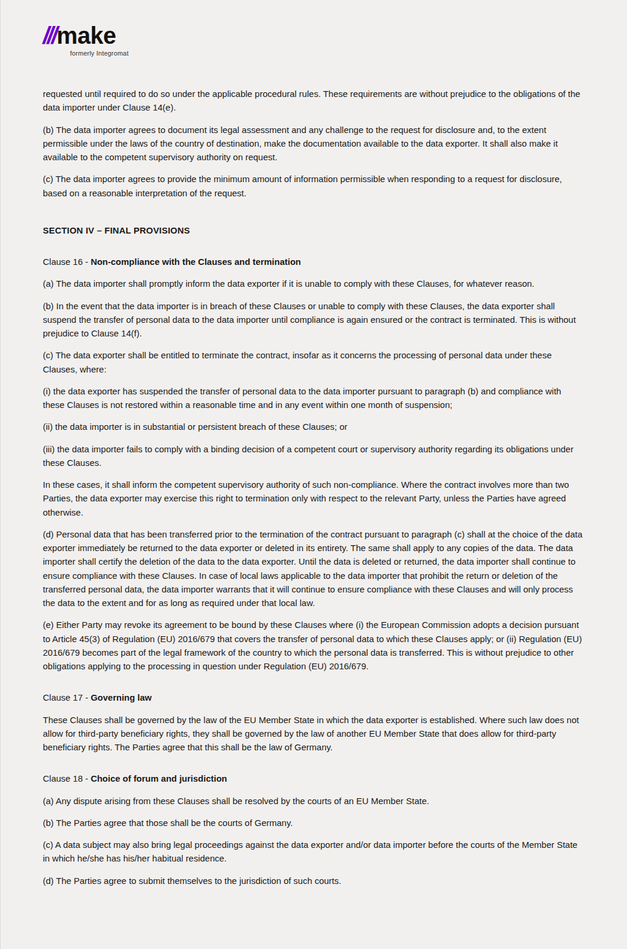///make
formerly Integromat
requested until required to do so under the applicable procedural rules. These requirements are without prejudice to the obligations of the data importer under Clause 14(e).
(b) The data importer agrees to document its legal assessment and any challenge to the request for disclosure and, to the extent permissible under the laws of the country of destination, make the documentation available to the data exporter. It shall also make it available to the competent supervisory authority on request.
(c) The data importer agrees to provide the minimum amount of information permissible when responding to a request for disclosure, based on a reasonable interpretation of the request.
SECTION IV – FINAL PROVISIONS
Clause 16 - Non-compliance with the Clauses and termination
(a) The data importer shall promptly inform the data exporter if it is unable to comply with these Clauses, for whatever reason.
(b) In the event that the data importer is in breach of these Clauses or unable to comply with these Clauses, the data exporter shall suspend the transfer of personal data to the data importer until compliance is again ensured or the contract is terminated. This is without prejudice to Clause 14(f).
(c) The data exporter shall be entitled to terminate the contract, insofar as it concerns the processing of personal data under these Clauses, where:
(i) the data exporter has suspended the transfer of personal data to the data importer pursuant to paragraph (b) and compliance with these Clauses is not restored within a reasonable time and in any event within one month of suspension;
(ii) the data importer is in substantial or persistent breach of these Clauses; or
(iii) the data importer fails to comply with a binding decision of a competent court or supervisory authority regarding its obligations under these Clauses.
In these cases, it shall inform the competent supervisory authority of such non-compliance. Where the contract involves more than two Parties, the data exporter may exercise this right to termination only with respect to the relevant Party, unless the Parties have agreed otherwise.
(d) Personal data that has been transferred prior to the termination of the contract pursuant to paragraph (c) shall at the choice of the data exporter immediately be returned to the data exporter or deleted in its entirety. The same shall apply to any copies of the data. The data importer shall certify the deletion of the data to the data exporter. Until the data is deleted or returned, the data importer shall continue to ensure compliance with these Clauses. In case of local laws applicable to the data importer that prohibit the return or deletion of the transferred personal data, the data importer warrants that it will continue to ensure compliance with these Clauses and will only process the data to the extent and for as long as required under that local law.
(e) Either Party may revoke its agreement to be bound by these Clauses where (i) the European Commission adopts a decision pursuant to Article 45(3) of Regulation (EU) 2016/679 that covers the transfer of personal data to which these Clauses apply; or (ii) Regulation (EU) 2016/679 becomes part of the legal framework of the country to which the personal data is transferred. This is without prejudice to other obligations applying to the processing in question under Regulation (EU) 2016/679.
Clause 17 - Governing law
These Clauses shall be governed by the law of the EU Member State in which the data exporter is established. Where such law does not allow for third-party beneficiary rights, they shall be governed by the law of another EU Member State that does allow for third-party beneficiary rights. The Parties agree that this shall be the law of Germany.
Clause 18 - Choice of forum and jurisdiction
(a) Any dispute arising from these Clauses shall be resolved by the courts of an EU Member State.
(b) The Parties agree that those shall be the courts of Germany.
(c) A data subject may also bring legal proceedings against the data exporter and/or data importer before the courts of the Member State in which he/she has his/her habitual residence.
(d) The Parties agree to submit themselves to the jurisdiction of such courts.